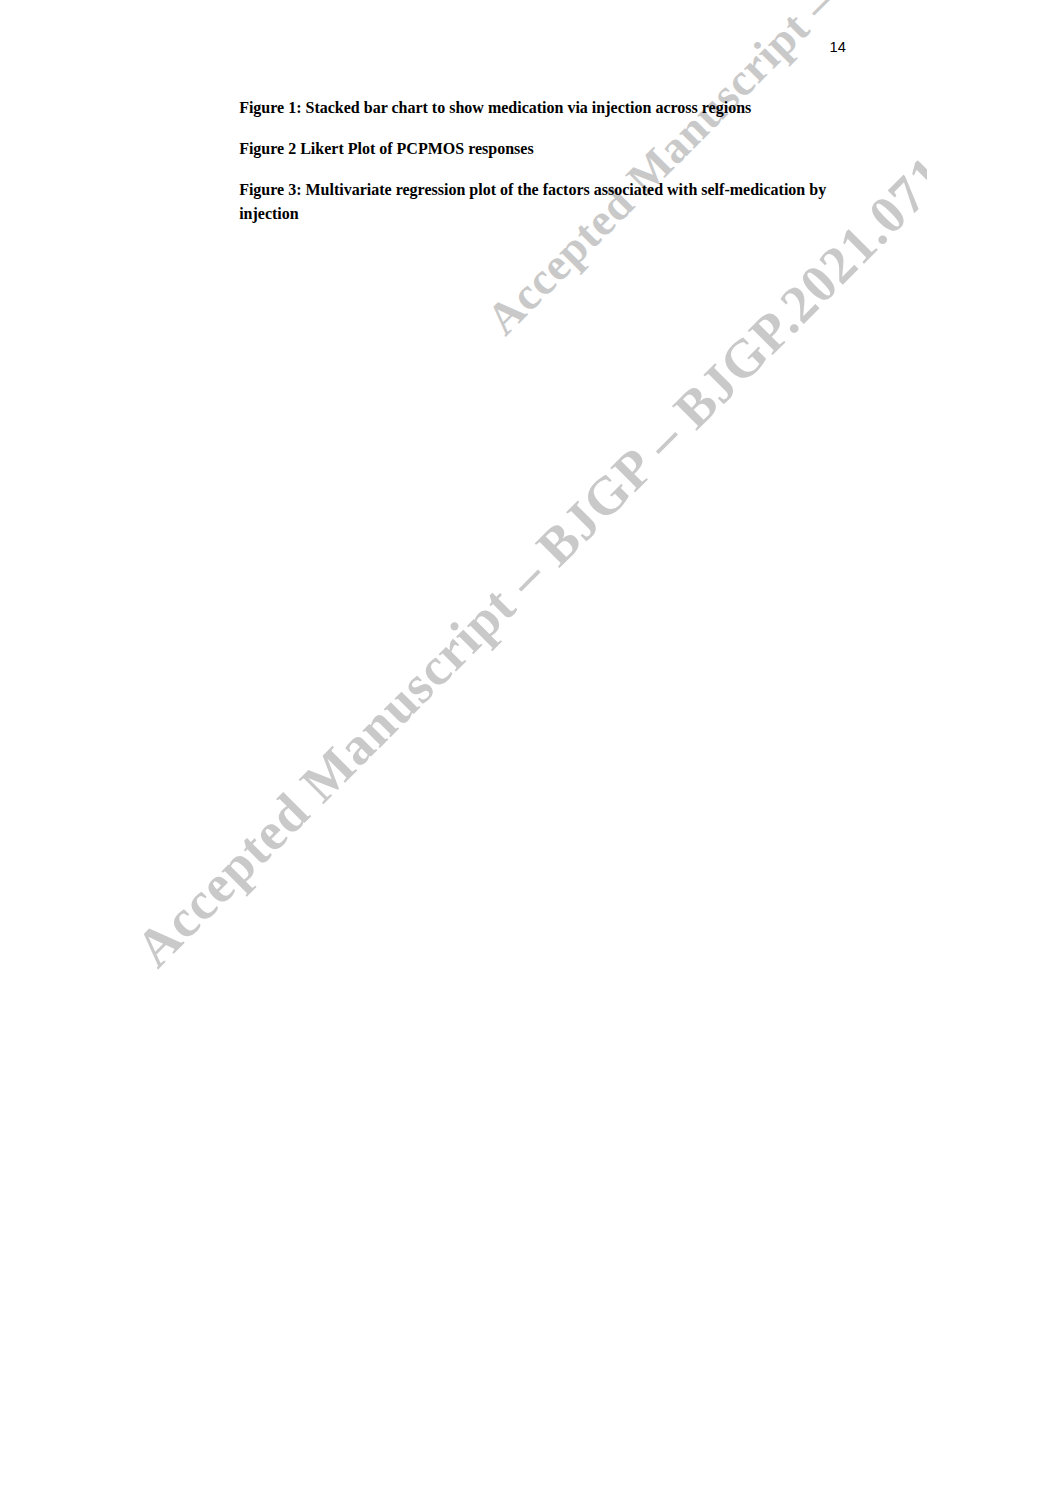14
Accepted Manuscript – BJGP – BJGP.2021.0711
Accepted Manuscript – BJGP – BJGP.2021.0711
Figure 1: Stacked bar chart to show medication via injection across regions
Figure 2 Likert Plot of PCPMOS responses
Figure 3: Multivariate regression plot of the factors associated with self-medication by injection